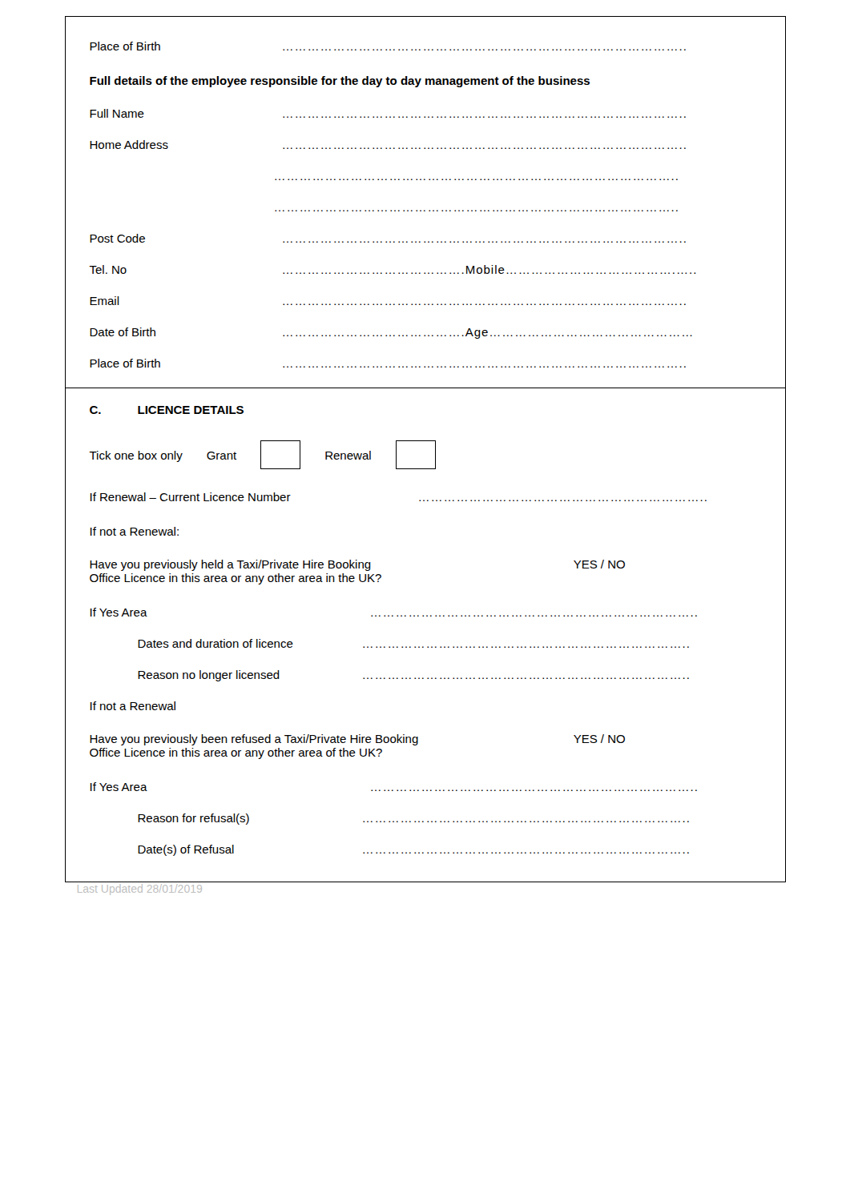Place of Birth
…………………………………………………………………………………..
Full details of the employee responsible for the day to day management of the business
Full Name
…………………………………………………………………………………..
Home Address
…………………………………………………………………………………..
…………………………………………………………………………………..
…………………………………………………………………………………..
Post Code
…………………………………………………………………………………..
Tel. No
…………………………………….Mobile………………………………….…..
Email
…………………………………………………………………………………..
Date of Birth
…………………………………….Age…………………………………………
Place of Birth
…………………………………………………………………………………..
C. LICENCE DETAILS
Tick one box only Grant Renewal
If Renewal – Current Licence Number
…………………………………………………………..
If not a Renewal:
Have you previously held a Taxi/Private Hire Booking
Office Licence in this area or any other area in the UK? YES / NO
If Yes Area
…………………………………………………………………..
Dates and duration of licence
…………………………………………………………………..
Reason no longer licensed
…………………………………………………………………..
If not a Renewal
Have you previously been refused a Taxi/Private Hire Booking
Office Licence in this area or any other area of the UK? YES / NO
If Yes Area
…………………………………………………………………..
Reason for refusal(s)
…………………………………………………………………..
Date(s) of Refusal
…………………………………………………………………..
Last Updated 28/01/2019